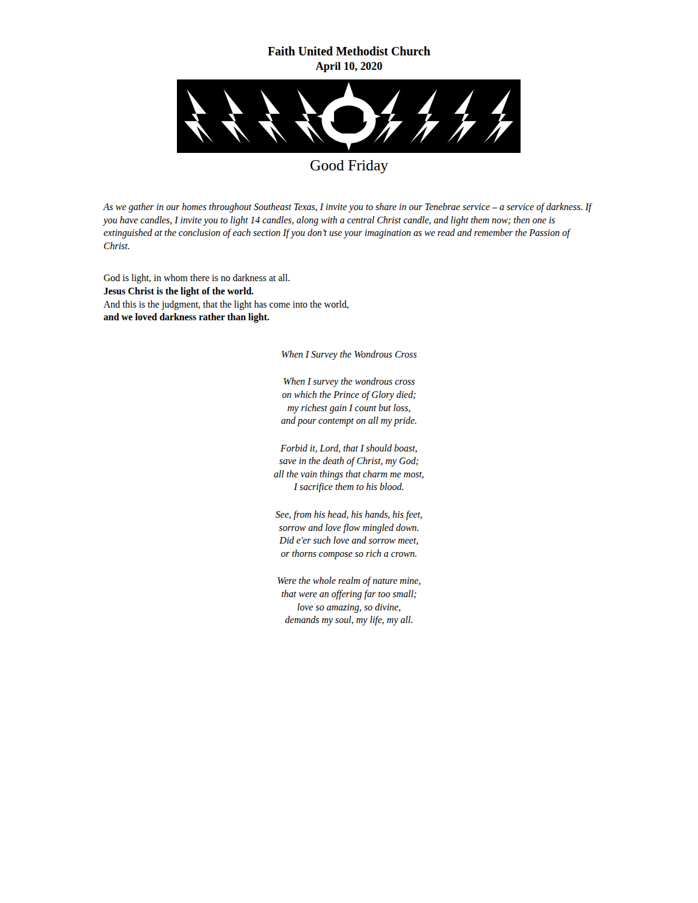Faith United Methodist Church
April 10, 2020
Good Friday
As we gather in our homes throughout Southeast Texas, I invite you to share in our Tenebrae service – a service of darkness. If you have candles, I invite you to light 14 candles, along with a central Christ candle, and light them now; then one is extinguished at the conclusion of each section If you don’t use your imagination as we read and remember the Passion of Christ.
God is light, in whom there is no darkness at all.
Jesus Christ is the light of the world.
And this is the judgment, that the light has come into the world,
and we loved darkness rather than light.
When I Survey the Wondrous Cross
When I survey the wondrous cross
on which the Prince of Glory died;
my richest gain I count but loss,
and pour contempt on all my pride.
Forbid it, Lord, that I should boast,
save in the death of Christ, my God;
all the vain things that charm me most,
I sacrifice them to his blood.
See, from his head, his hands, his feet,
sorrow and love flow mingled down.
Did e'er such love and sorrow meet,
or thorns compose so rich a crown.
Were the whole realm of nature mine,
that were an offering far too small;
love so amazing, so divine,
demands my soul, my life, my all.